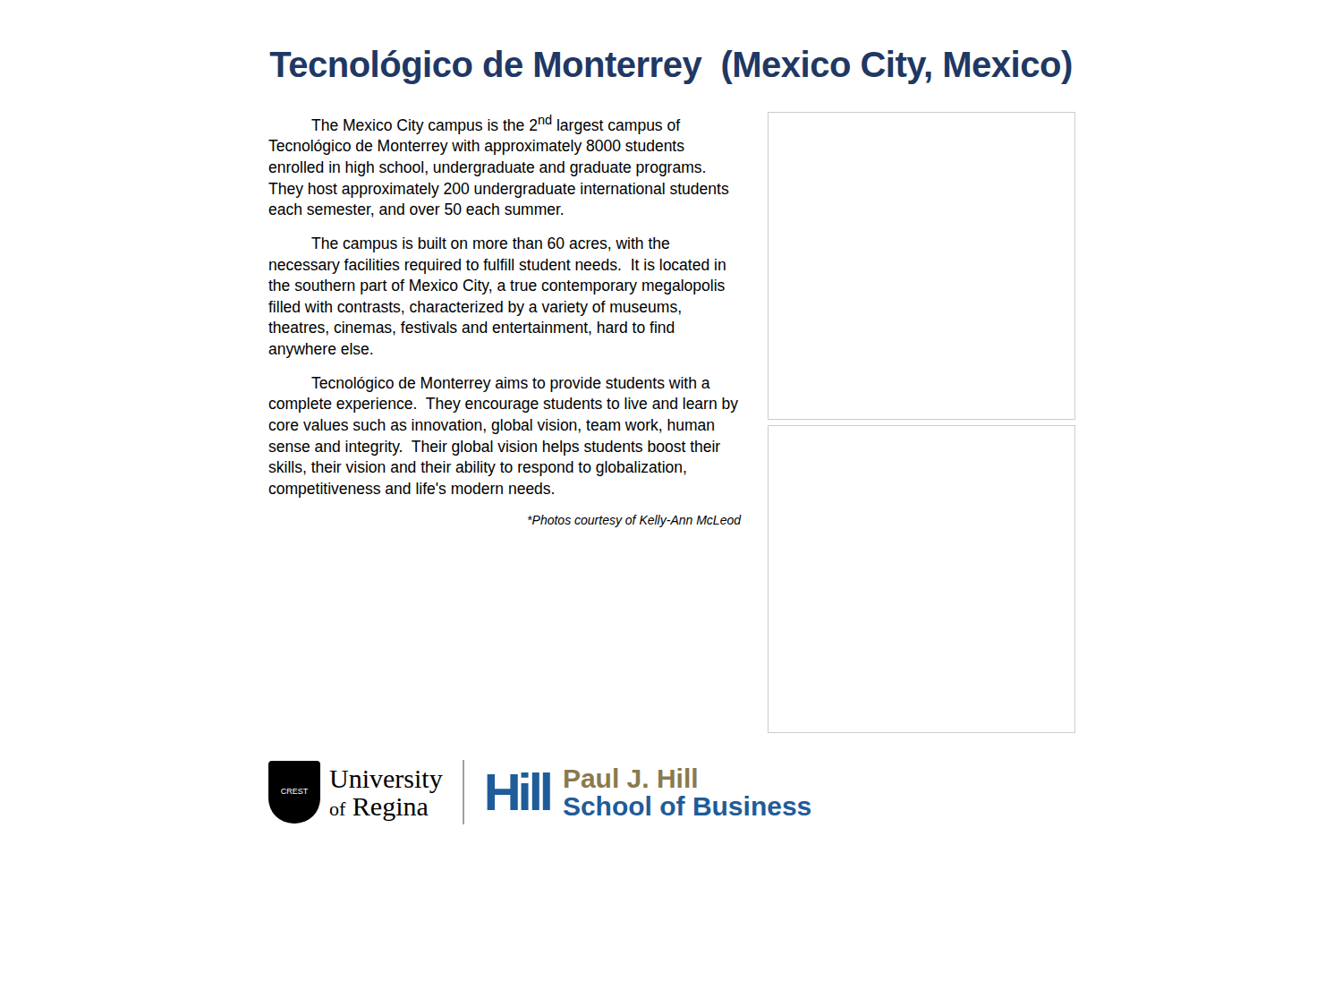Tecnológico de Monterrey (Mexico City, Mexico)
The Mexico City campus is the 2nd largest campus of Tecnológico de Monterrey with approximately 8000 students enrolled in high school, undergraduate and graduate programs. They host approximately 200 undergraduate international students each semester, and over 50 each summer.
The campus is built on more than 60 acres, with the necessary facilities required to fulfill student needs. It is located in the southern part of Mexico City, a true contemporary megalopolis filled with contrasts, characterized by a variety of museums, theatres, cinemas, festivals and entertainment, hard to find anywhere else.
Tecnológico de Monterrey aims to provide students with a complete experience. They encourage students to live and learn by core values such as innovation, global vision, team work, human sense and integrity. Their global vision helps students boost their skills, their vision and their ability to respond to globalization, competitiveness and life's modern needs.
*Photos courtesy of Kelly-Ann McLeod
CREST
University
of Regina
Hill
Paul J. Hill
School of Business